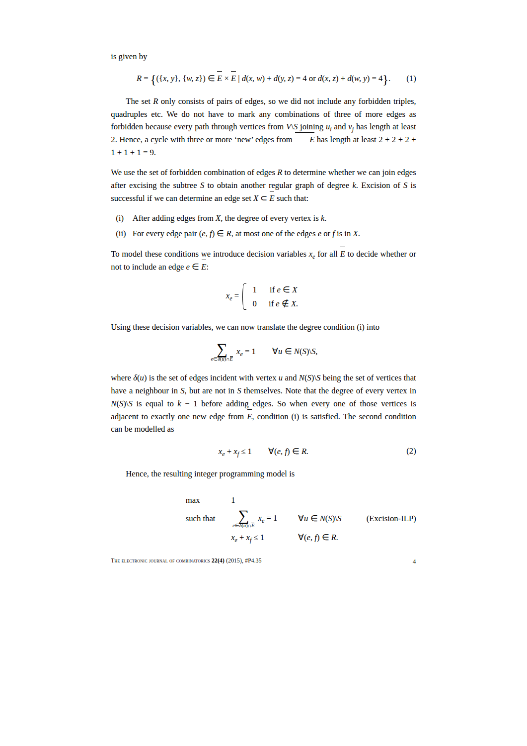is given by
R = {({x, y}, {w, z}) ∈ E × E | d(x, w) + d(y, z) = 4 or d(x, z) + d(w, y) = 4}. (1)
The set R only consists of pairs of edges, so we did not include any forbidden triples, quadruples etc. We do not have to mark any combinations of three of more edges as forbidden because every path through vertices from V\S joining ui and vj has length at least 2. Hence, a cycle with three or more ‘new’ edges from E has length at least 2 + 2 + 2 + 1 + 1 + 1 = 9.
We use the set of forbidden combination of edges R to determine whether we can join edges after excising the subtree S to obtain another regular graph of degree k. Excision of S is successful if we can determine an edge set X ⊂ E such that:
(i) After adding edges from X, the degree of every vertex is k.
(ii) For every edge pair (e, f) ∈ R, at most one of the edges e or f is in X.
To model these conditions we introduce decision variables xe for all E to decide whether or not to include an edge e ∈ E:
xe =
| 1 | if e ∈ X |
| 0 | if e ∉ X. |
Using these decision variables, we can now translate the degree condition (i) into
∑ e∈δ(u)∩E xe = 1 ∀u ∈ N(S)\S,
where δ(u) is the set of edges incident with vertex u and N(S)\S being the set of vertices that have a neighbour in S, but are not in S themselves. Note that the degree of every vertex in N(S)\S is equal to k − 1 before adding edges. So when every one of those vertices is adjacent to exactly one new edge from E, condition (i) is satisfied. The second condition can be modelled as
xe + xf ≤ 1 ∀(e, f) ∈ R. (2)
Hence, the resulting integer programming model is
| max | 1 | |
| such that | ∑ e ∈ δ ( u ) ∩ E x e = 1 | ∀ u ∈ N ( S ) \ S |
| | x e + x f ≤ 1 | ∀ ( e, f ) ∈ R. |
(Excision-ILP)
The electronic journal of combinatorics 22(4) (2015), #P4.35 4